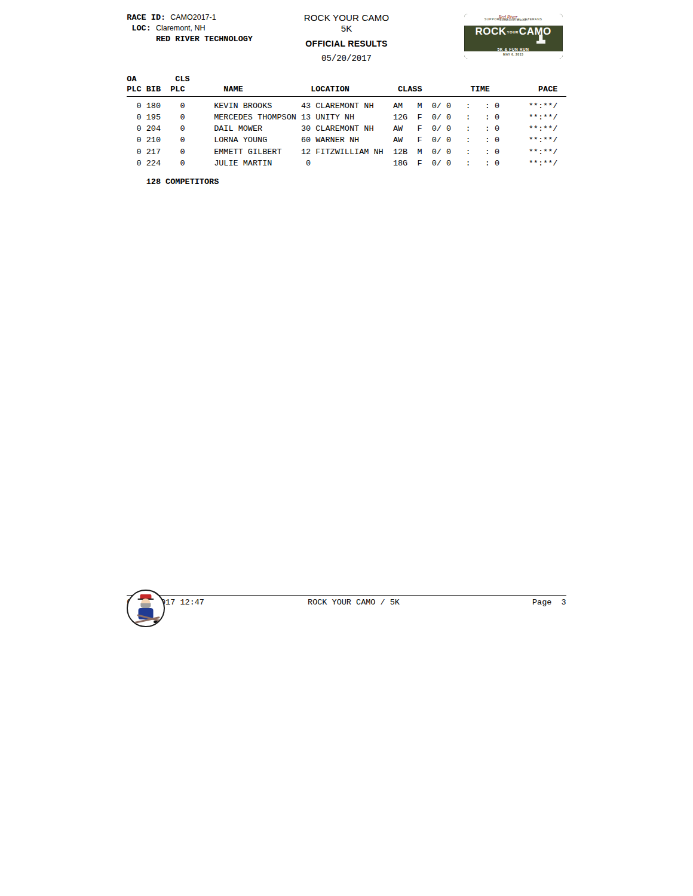RACE ID: CAMO2017-1 LOC: Claremont, NH RED RIVER TECHNOLOGY
ROCK YOUR CAMO
5K
OFFICIAL RESULTS
05/20/2017
Supporting Local Veterans
Red RiverTECHNOLOGY MINDSET
ROCKYOURCAMO
5K & FUN RUN
MAY 6, 2015
OA CLS PLC BIB PLC NAME LOCATION CLASS TIME PACE
  0 180    0      KEVIN BROOKS      43 CLAREMONT NH    AM   M  0/ 0   :   : 0      **:**/
  0 195    0      MERCEDES THOMPSON 13 UNITY NH        12G  F  0/ 0   :   : 0      **:**/
  0 204    0      DAIL MOWER        30 CLAREMONT NH    AW   F  0/ 0   :   : 0      **:**/
  0 210    0      LORNA YOUNG       60 WARNER NH       AW   F  0/ 0   :   : 0      **:**/
  0 217    0      EMMETT GILBERT    12 FITZWILLIAM NH  12B  M  0/ 0   :   : 0      **:**/
  0 224    0      JULIE MARTIN       0                 18G  F  0/ 0   :   : 0      **:**/
128 COMPETITORS
05/20/2017 12:47
ROCK YOUR CAMO / 5K
Page 3